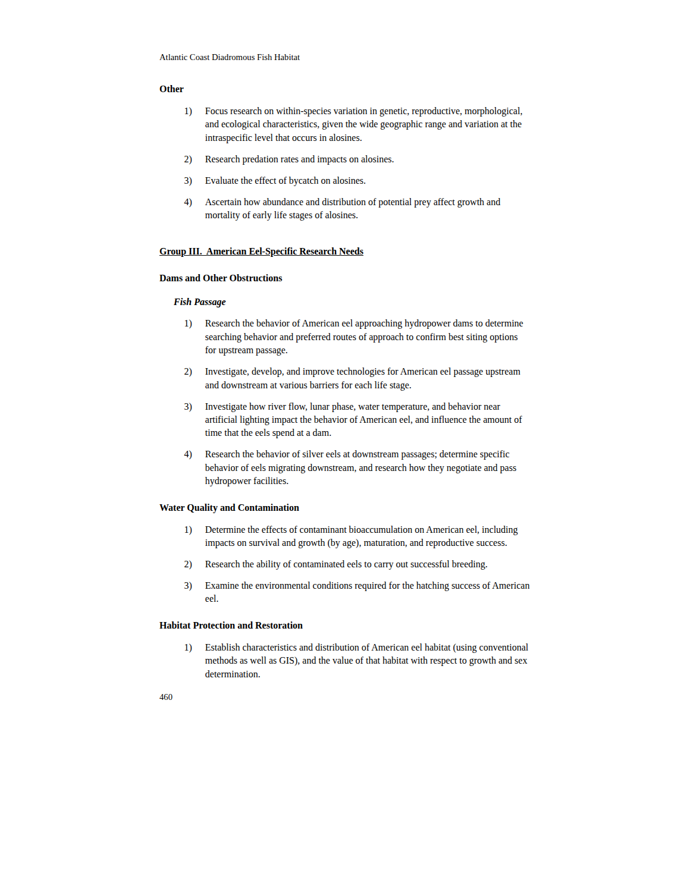Atlantic Coast Diadromous Fish Habitat
Other
Focus research on within-species variation in genetic, reproductive, morphological, and ecological characteristics, given the wide geographic range and variation at the intraspecific level that occurs in alosines.
Research predation rates and impacts on alosines.
Evaluate the effect of bycatch on alosines.
Ascertain how abundance and distribution of potential prey affect growth and mortality of early life stages of alosines.
Group III. American Eel-Specific Research Needs
Dams and Other Obstructions
Fish Passage
Research the behavior of American eel approaching hydropower dams to determine searching behavior and preferred routes of approach to confirm best siting options for upstream passage.
Investigate, develop, and improve technologies for American eel passage upstream and downstream at various barriers for each life stage.
Investigate how river flow, lunar phase, water temperature, and behavior near artificial lighting impact the behavior of American eel, and influence the amount of time that the eels spend at a dam.
Research the behavior of silver eels at downstream passages; determine specific behavior of eels migrating downstream, and research how they negotiate and pass hydropower facilities.
Water Quality and Contamination
Determine the effects of contaminant bioaccumulation on American eel, including impacts on survival and growth (by age), maturation, and reproductive success.
Research the ability of contaminated eels to carry out successful breeding.
Examine the environmental conditions required for the hatching success of American eel.
Habitat Protection and Restoration
Establish characteristics and distribution of American eel habitat (using conventional methods as well as GIS), and the value of that habitat with respect to growth and sex determination.
460